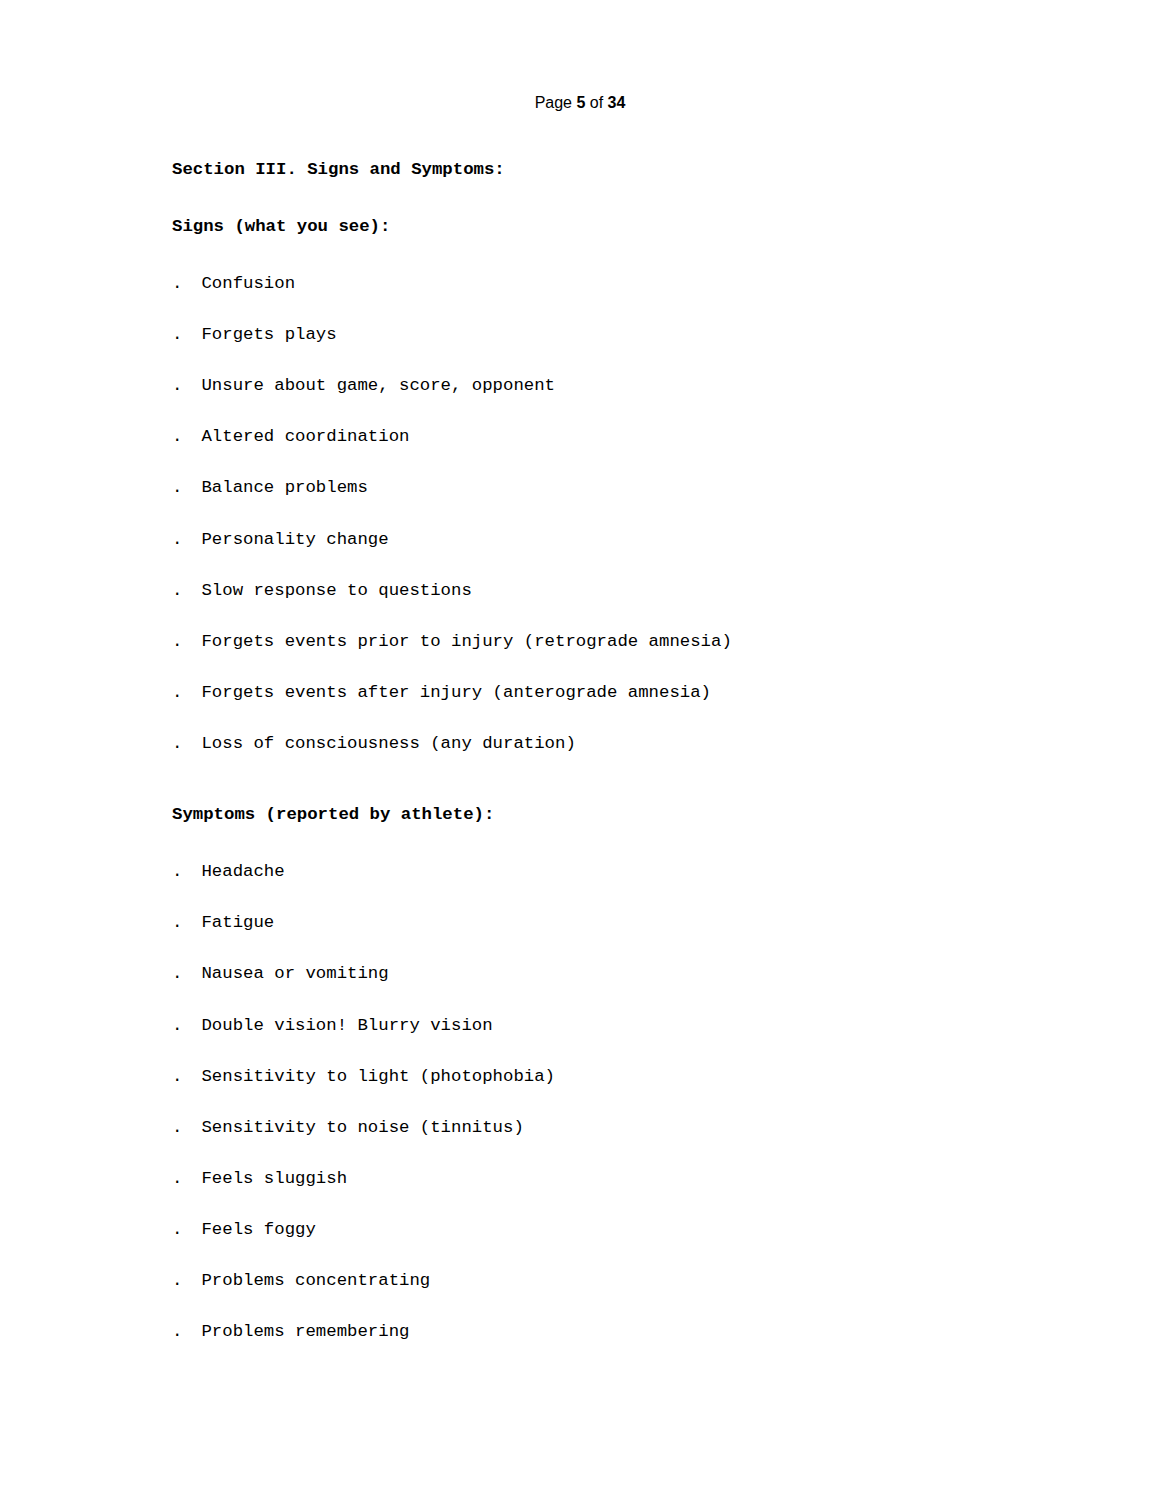Page 5 of 34
Section III. Signs and Symptoms:
Signs (what you see):
Confusion
Forgets plays
Unsure about game, score, opponent
Altered coordination
Balance problems
Personality change
Slow response to questions
Forgets events prior to injury (retrograde amnesia)
Forgets events after injury (anterograde amnesia)
Loss of consciousness (any duration)
Symptoms (reported by athlete):
Headache
Fatigue
Nausea or vomiting
Double vision! Blurry vision
Sensitivity to light (photophobia)
Sensitivity to noise (tinnitus)
Feels sluggish
Feels foggy
Problems concentrating
Problems remembering